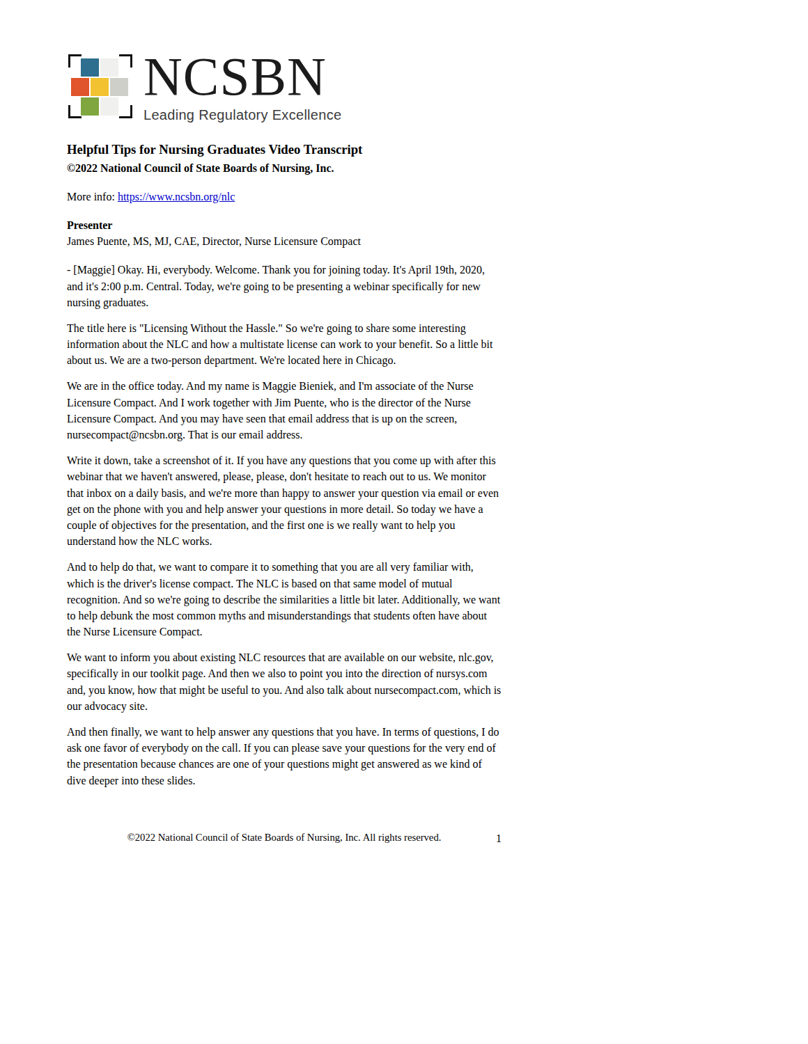NCSBN
Leading Regulatory Excellence
Helpful Tips for Nursing Graduates Video Transcript
©2022 National Council of State Boards of Nursing, Inc.
More info: https://www.ncsbn.org/nlc
Presenter
James Puente, MS, MJ, CAE, Director, Nurse Licensure Compact
- [Maggie] Okay. Hi, everybody. Welcome. Thank you for joining today. It's April 19th, 2020, and it's 2:00 p.m. Central. Today, we're going to be presenting a webinar specifically for new nursing graduates.
The title here is "Licensing Without the Hassle." So we're going to share some interesting information about the NLC and how a multistate license can work to your benefit. So a little bit about us. We are a two-person department. We're located here in Chicago.
We are in the office today. And my name is Maggie Bieniek, and I'm associate of the Nurse Licensure Compact. And I work together with Jim Puente, who is the director of the Nurse Licensure Compact. And you may have seen that email address that is up on the screen, nursecompact@ncsbn.org. That is our email address.
Write it down, take a screenshot of it. If you have any questions that you come up with after this webinar that we haven't answered, please, please, don't hesitate to reach out to us. We monitor that inbox on a daily basis, and we're more than happy to answer your question via email or even get on the phone with you and help answer your questions in more detail. So today we have a couple of objectives for the presentation, and the first one is we really want to help you understand how the NLC works.
And to help do that, we want to compare it to something that you are all very familiar with, which is the driver's license compact. The NLC is based on that same model of mutual recognition. And so we're going to describe the similarities a little bit later. Additionally, we want to help debunk the most common myths and misunderstandings that students often have about the Nurse Licensure Compact.
We want to inform you about existing NLC resources that are available on our website, nlc.gov, specifically in our toolkit page. And then we also to point you into the direction of nursys.com and, you know, how that might be useful to you. And also talk about nursecompact.com, which is our advocacy site.
And then finally, we want to help answer any questions that you have. In terms of questions, I do ask one favor of everybody on the call. If you can please save your questions for the very end of the presentation because chances are one of your questions might get answered as we kind of dive deeper into these slides.
©2022 National Council of State Boards of Nursing, Inc. All rights reserved. 1